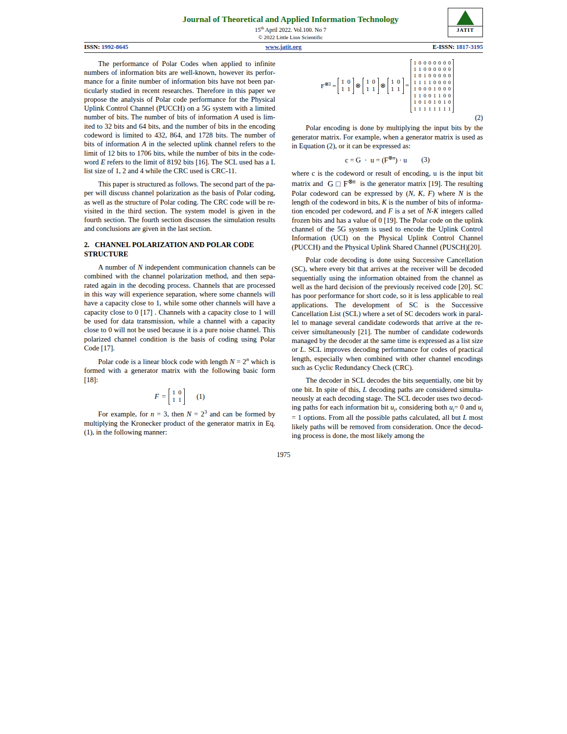Journal of Theoretical and Applied Information Technology
15th April 2022. Vol.100. No 7
© 2022 Little Lion Scientific
JATIT
ISSN: 1992-8645 www.jatit.org E-ISSN: 1817-3195
The performance of Polar Codes when applied to infinite numbers of information bits are well-known, however its performance for a finite number of information bits have not been particularly studied in recent researches. Therefore in this paper we propose the analysis of Polar code performance for the Physical Uplink Control Channel (PUCCH) on a 5G system with a limited number of bits. The number of bits of information A used is limited to 32 bits and 64 bits, and the number of bits in the encoding codeword is limited to 432, 864, and 1728 bits. The number of bits of information A in the selected uplink channel refers to the limit of 12 bits to 1706 bits, while the number of bits in the codeword E refers to the limit of 8192 bits [16]. The SCL used has a L list size of 1, 2 and 4 while the CRC used is CRC-11.
This paper is structured as follows. The second part of the paper will discuss channel polarization as the basis of Polar coding, as well as the structure of Polar coding. The CRC code will be revisited in the third section. The system model is given in the fourth section. The fourth section discusses the simulation results and conclusions are given in the last section.
2. CHANNEL POLARIZATION AND POLAR CODE STRUCTURE
A number of N independent communication channels can be combined with the channel polarization method, and then separated again in the decoding process. Channels that are processed in this way will experience separation, where some channels will have a capacity close to 1, while some other channels will have a capacity close to 0 [17] . Channels with a capacity close to 1 will be used for data transmission, while a channel with a capacity close to 0 will not be used because it is a pure noise channel. This polarized channel condition is the basis of coding using Polar Code [17].
Polar code is a linear block code with length N = 2n which is formed with a generator matrix with the following basic form [18]:
F =
| 1 | 0 |
| 1 | 1 |
(1)
For example, for n = 3, then N = 23 and can be formed by multiplying the Kronecker product of the generator matrix in Eq. (1), in the following manner:
F⊗3 =
| 1 | 0 |
| 1 | 1 |
⊗
| 1 | 0 |
| 1 | 1 |
⊗
| 1 | 0 |
| 1 | 1 |
=
| 1 | 0 | 0 | 0 | 0 | 0 | 0 | 0 |
| 1 | 1 | 0 | 0 | 0 | 0 | 0 | 0 |
| 1 | 0 | 1 | 0 | 0 | 0 | 0 | 0 |
| 1 | 1 | 1 | 1 | 0 | 0 | 0 | 0 |
| 1 | 0 | 0 | 0 | 1 | 0 | 0 | 0 |
| 1 | 1 | 0 | 0 | 1 | 1 | 0 | 0 |
| 1 | 0 | 1 | 0 | 1 | 0 | 1 | 0 |
| 1 | 1 | 1 | 1 | 1 | 1 | 1 | 1 |
(2)
Polar encoding is done by multiplying the input bits by the generator matrix. For example, when a generator matrix is used as in Equation (2), or it can be expressed as:
c = G · u = (F⊗n) · u (3)
where c is the codeword or result of encoding, u is the input bit matrix and G □ F⊗n is the generator matrix [19]. The resulting Polar codeword can be expressed by (N, K, F) where N is the length of the codeword in bits, K is the number of bits of information encoded per codeword, and F is a set of N-K integers called frozen bits and has a value of 0 [19]. The Polar code on the uplink channel of the 5G system is used to encode the Uplink Control Information (UCI) on the Physical Uplink Control Channel (PUCCH) and the Physical Uplink Shared Channel (PUSCH)[20].
Polar code decoding is done using Successive Cancellation (SC), where every bit that arrives at the receiver will be decoded sequentially using the information obtained from the channel as well as the hard decision of the previously received code [20]. SC has poor performance for short code, so it is less applicable to real applications. The development of SC is the Successive Cancellation List (SCL) where a set of SC decoders work in parallel to manage several candidate codewords that arrive at the receiver simultaneously [21]. The number of candidate codewords managed by the decoder at the same time is expressed as a list size or L. SCL improves decoding performance for codes of practical length, especially when combined with other channel encodings such as Cyclic Redundancy Check (CRC).
The decoder in SCL decodes the bits sequentially, one bit by one bit. In spite of this, L decoding paths are considered simultaneously at each decoding stage. The SCL decoder uses two decoding paths for each information bit ui, considering both ui= 0 and ui = 1 options. From all the possible paths calculated, all but L most likely paths will be removed from consideration. Once the decoding process is done, the most likely among the
1975